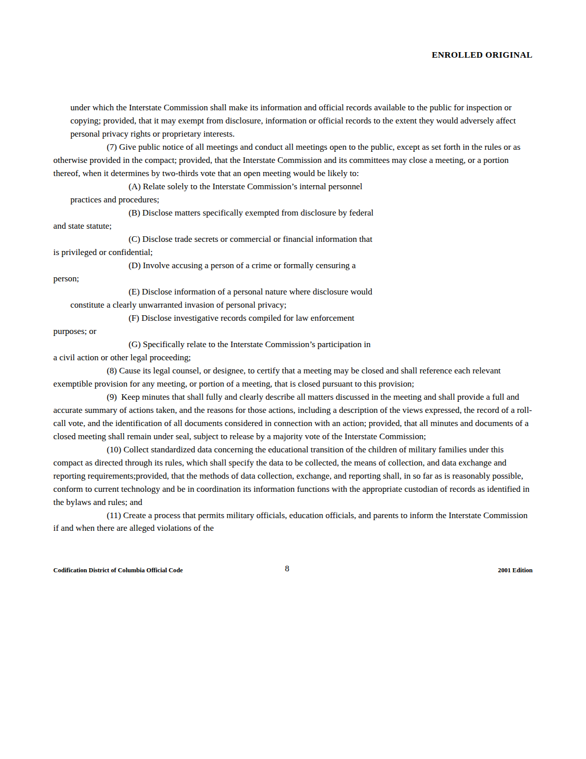ENROLLED ORIGINAL
under which the Interstate Commission shall make its information and official records available to the public for inspection or copying; provided, that it may exempt from disclosure, information or official records to the extent they would adversely affect personal privacy rights or proprietary interests.
(7) Give public notice of all meetings and conduct all meetings open to the public, except as set forth in the rules or as otherwise provided in the compact; provided, that the Interstate Commission and its committees may close a meeting, or a portion thereof, when it determines by two-thirds vote that an open meeting would be likely to:
(A) Relate solely to the Interstate Commission’s internal personnel
practices and procedures;
(B) Disclose matters specifically exempted from disclosure by federal
and state statute;
(C) Disclose trade secrets or commercial or financial information that
is privileged or confidential;
(D) Involve accusing a person of a crime or formally censuring a
person;
(E) Disclose information of a personal nature where disclosure would
constitute a clearly unwarranted invasion of personal privacy;
(F) Disclose investigative records compiled for law enforcement
purposes; or
(G) Specifically relate to the Interstate Commission’s participation in
a civil action or other legal proceeding;
(8) Cause its legal counsel, or designee, to certify that a meeting may be closed and shall reference each relevant exemptible provision for any meeting, or portion of a meeting, that is closed pursuant to this provision;
(9) Keep minutes that shall fully and clearly describe all matters discussed in the meeting and shall provide a full and accurate summary of actions taken, and the reasons for those actions, including a description of the views expressed, the record of a roll-call vote, and the identification of all documents considered in connection with an action; provided, that all minutes and documents of a closed meeting shall remain under seal, subject to release by a majority vote of the Interstate Commission;
(10) Collect standardized data concerning the educational transition of the children of military families under this compact as directed through its rules, which shall specify the data to be collected, the means of collection, and data exchange and reporting requirements;provided, that the methods of data collection, exchange, and reporting shall, in so far as is reasonably possible, conform to current technology and be in coordination its information functions with the appropriate custodian of records as identified in the bylaws and rules; and
(11) Create a process that permits military officials, education officials, and parents to inform the Interstate Commission if and when there are alleged violations of the
Codification District of Columbia Official Code 8 2001 Edition